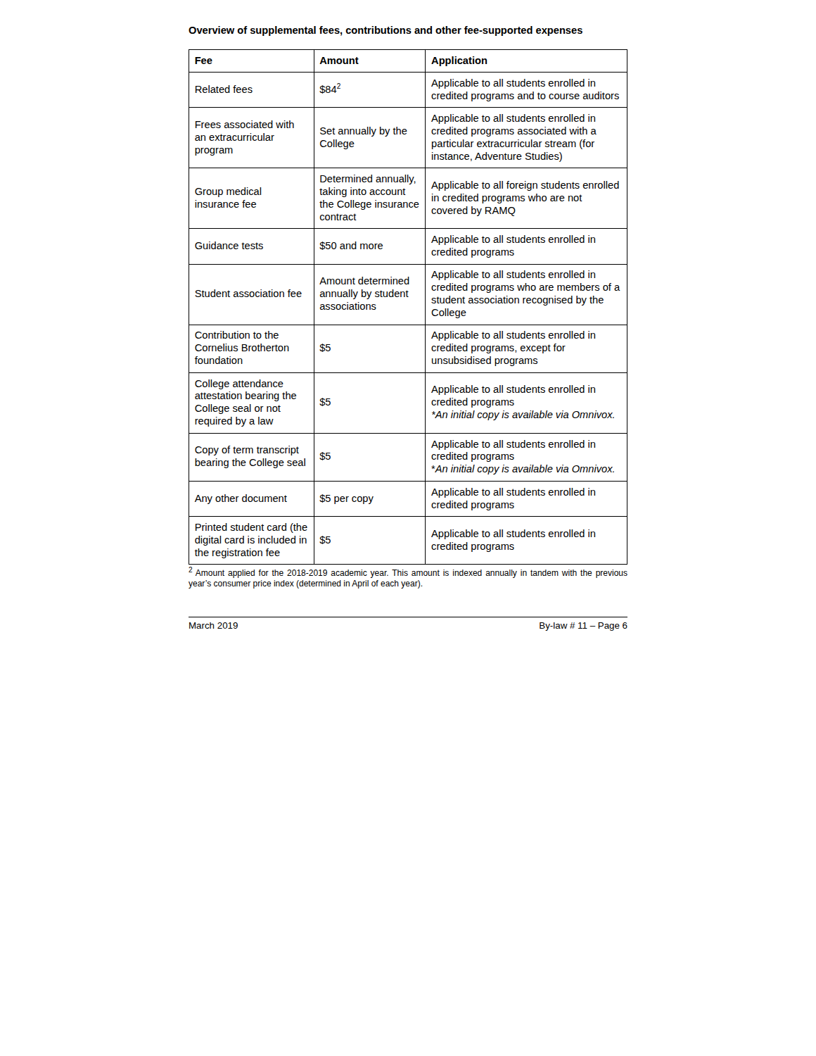Overview of supplemental fees, contributions and other fee-supported expenses
| Fee | Amount | Application |
| --- | --- | --- |
| Related fees | $84 2 | Applicable to all students enrolled in credited programs and to course auditors |
| Frees associated with an extracurricular program | Set annually by the College | Applicable to all students enrolled in credited programs associated with a particular extracurricular stream (for instance, Adventure Studies) |
| Group medical insurance fee | Determined annually, taking into account the College insurance contract | Applicable to all foreign students enrolled in credited programs who are not covered by RAMQ |
| Guidance tests | $50 and more | Applicable to all students enrolled in credited programs |
| Student association fee | Amount determined annually by student associations | Applicable to all students enrolled in credited programs who are members of a student association recognised by the College |
| Contribution to the Cornelius Brotherton foundation | $5 | Applicable to all students enrolled in credited programs, except for unsubsidised programs |
| College attendance attestation bearing the College seal or not required by a law | $5 | Applicable to all students enrolled in credited programs *An initial copy is available via Omnivox. |
| Copy of term transcript bearing the College seal | $5 | Applicable to all students enrolled in credited programs * An initial copy is available via Omnivox. |
| Any other document | $5 per copy | Applicable to all students enrolled in credited programs |
| Printed student card (the digital card is included in the registration fee | $5 | Applicable to all students enrolled in credited programs |
2 Amount applied for the 2018-2019 academic year. This amount is indexed annually in tandem with the previous year’s consumer price index (determined in April of each year).
March 2019 By-law # 11 – Page 6